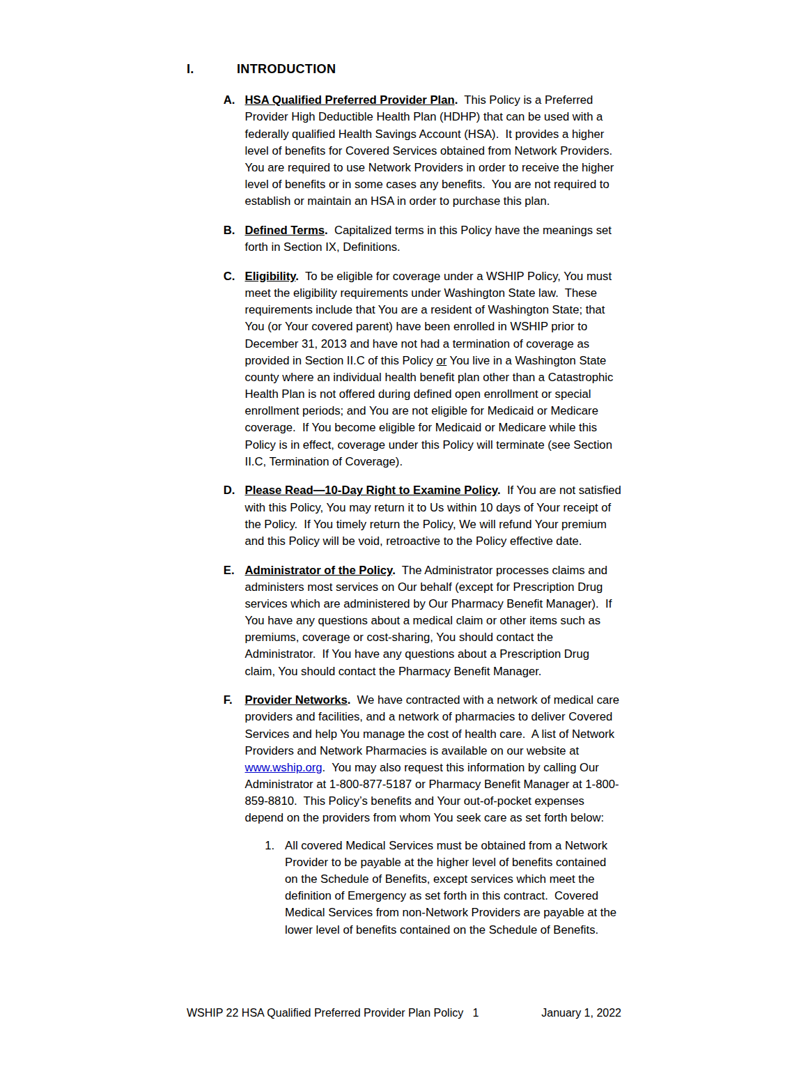I. INTRODUCTION
A. HSA Qualified Preferred Provider Plan. This Policy is a Preferred Provider High Deductible Health Plan (HDHP) that can be used with a federally qualified Health Savings Account (HSA). It provides a higher level of benefits for Covered Services obtained from Network Providers. You are required to use Network Providers in order to receive the higher level of benefits or in some cases any benefits. You are not required to establish or maintain an HSA in order to purchase this plan.
B. Defined Terms. Capitalized terms in this Policy have the meanings set forth in Section IX, Definitions.
C. Eligibility. To be eligible for coverage under a WSHIP Policy, You must meet the eligibility requirements under Washington State law. These requirements include that You are a resident of Washington State; that You (or Your covered parent) have been enrolled in WSHIP prior to December 31, 2013 and have not had a termination of coverage as provided in Section II.C of this Policy or You live in a Washington State county where an individual health benefit plan other than a Catastrophic Health Plan is not offered during defined open enrollment or special enrollment periods; and You are not eligible for Medicaid or Medicare coverage. If You become eligible for Medicaid or Medicare while this Policy is in effect, coverage under this Policy will terminate (see Section II.C, Termination of Coverage).
D. Please Read—10-Day Right to Examine Policy. If You are not satisfied with this Policy, You may return it to Us within 10 days of Your receipt of the Policy. If You timely return the Policy, We will refund Your premium and this Policy will be void, retroactive to the Policy effective date.
E. Administrator of the Policy. The Administrator processes claims and administers most services on Our behalf (except for Prescription Drug services which are administered by Our Pharmacy Benefit Manager). If You have any questions about a medical claim or other items such as premiums, coverage or cost-sharing, You should contact the Administrator. If You have any questions about a Prescription Drug claim, You should contact the Pharmacy Benefit Manager.
F. Provider Networks. We have contracted with a network of medical care providers and facilities, and a network of pharmacies to deliver Covered Services and help You manage the cost of health care. A list of Network Providers and Network Pharmacies is available on our website at www.wship.org. You may also request this information by calling Our Administrator at 1-800-877-5187 or Pharmacy Benefit Manager at 1-800-859-8810. This Policy’s benefits and Your out-of-pocket expenses depend on the providers from whom You seek care as set forth below:
1. All covered Medical Services must be obtained from a Network Provider to be payable at the higher level of benefits contained on the Schedule of Benefits, except services which meet the definition of Emergency as set forth in this contract. Covered Medical Services from non-Network Providers are payable at the lower level of benefits contained on the Schedule of Benefits.
WSHIP 22 HSA Qualified Preferred Provider Plan Policy 1
January 1, 2022